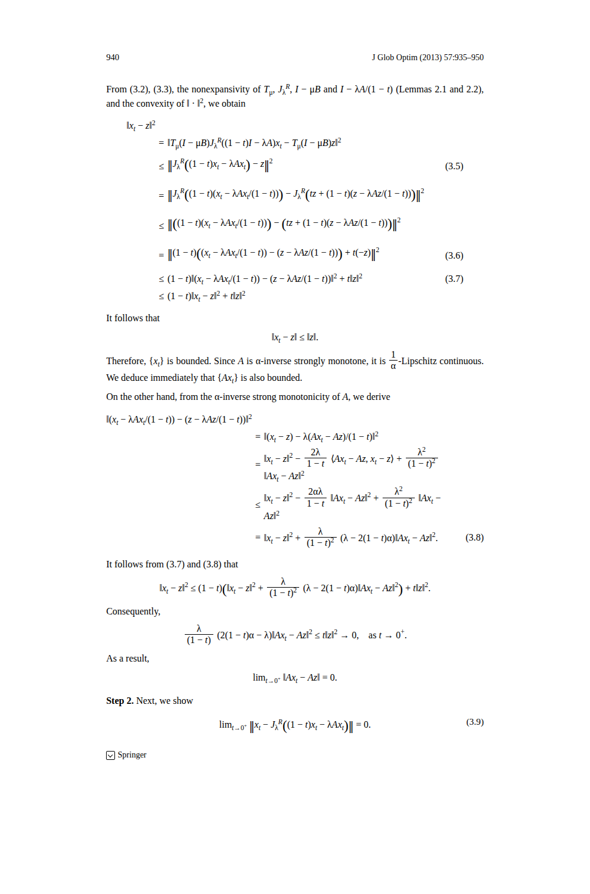940 J Glob Optim (2013) 57:935–950
From (3.2), (3.3), the nonexpansivity of Tμ, JλR, I − μB and I − λA/(1 − t) (Lemmas 2.1 and 2.2), and the convexity of ‖ · ‖2, we obtain
‖xt − z‖2
=
‖Tμ(I − μB)JλR((1 − t)I − λA)xt − Tμ(I − μB)z‖2
≤
‖JλR((1 − t)xt − λAxt) − z‖2
(3.5)
=
‖JλR((1 − t)(xt − λAxt/(1 − t))) − JλR(tz + (1 − t)(z − λAz/(1 − t)))‖2
≤
‖((1 − t)(xt − λAxt/(1 − t))) − (tz + (1 − t)(z − λAz/(1 − t)))‖2
=
‖(1 − t)((xt − λAxt/(1 − t)) − (z − λAz/(1 − t))) + t(−z)‖2
(3.6)
≤
(1 − t)‖(xt − λAxt/(1 − t)) − (z − λAz/(1 − t))‖2 + t‖z‖2
(3.7)
≤
(1 − t)‖xt − z‖2 + t‖z‖2
It follows that
‖xt − z‖ ≤ ‖z‖.
Therefore, {xt} is bounded. Since A is α-inverse strongly monotone, it is 1 α-Lipschitz continuous. We deduce immediately that {Axt} is also bounded.
On the other hand, from the α-inverse strong monotonicity of A, we derive
‖(xt − λAxt/(1 − t)) − (z − λAz/(1 − t))‖2
=
‖(xt − z) − λ(Axt − Az)/(1 − t)‖2
=
‖xt − z‖2 − 2λ 1 − t ⟨Axt − Az, xt − z⟩ + λ2(1 − t)2 ‖Axt − Az‖2
≤
‖xt − z‖2 − 2αλ 1 − t ‖Axt − Az‖2 + λ2(1 − t)2 ‖Axt − Az‖2
=
‖xt − z‖2 + λ(1 − t)2 (λ − 2(1 − t)α)‖Axt − Az‖2.
(3.8)
It follows from (3.7) and (3.8) that
‖xt − z‖2 ≤ (1 − t)(‖xt − z‖2 + λ(1 − t)2 (λ − 2(1 − t)α)‖Axt − Az‖2) + t‖z‖2.
Consequently,
λ(1 − t) (2(1 − t)α − λ)‖Axt − Az‖2 ≤ t‖z‖2 → 0, as t → 0+.
As a result,
limt→0+ ‖Axt − Az‖ = 0.
Step 2. Next, we show
limt→0+ ‖xt − JλR((1 − t)xt − λAxt)‖ = 0.
(3.9)
Springer